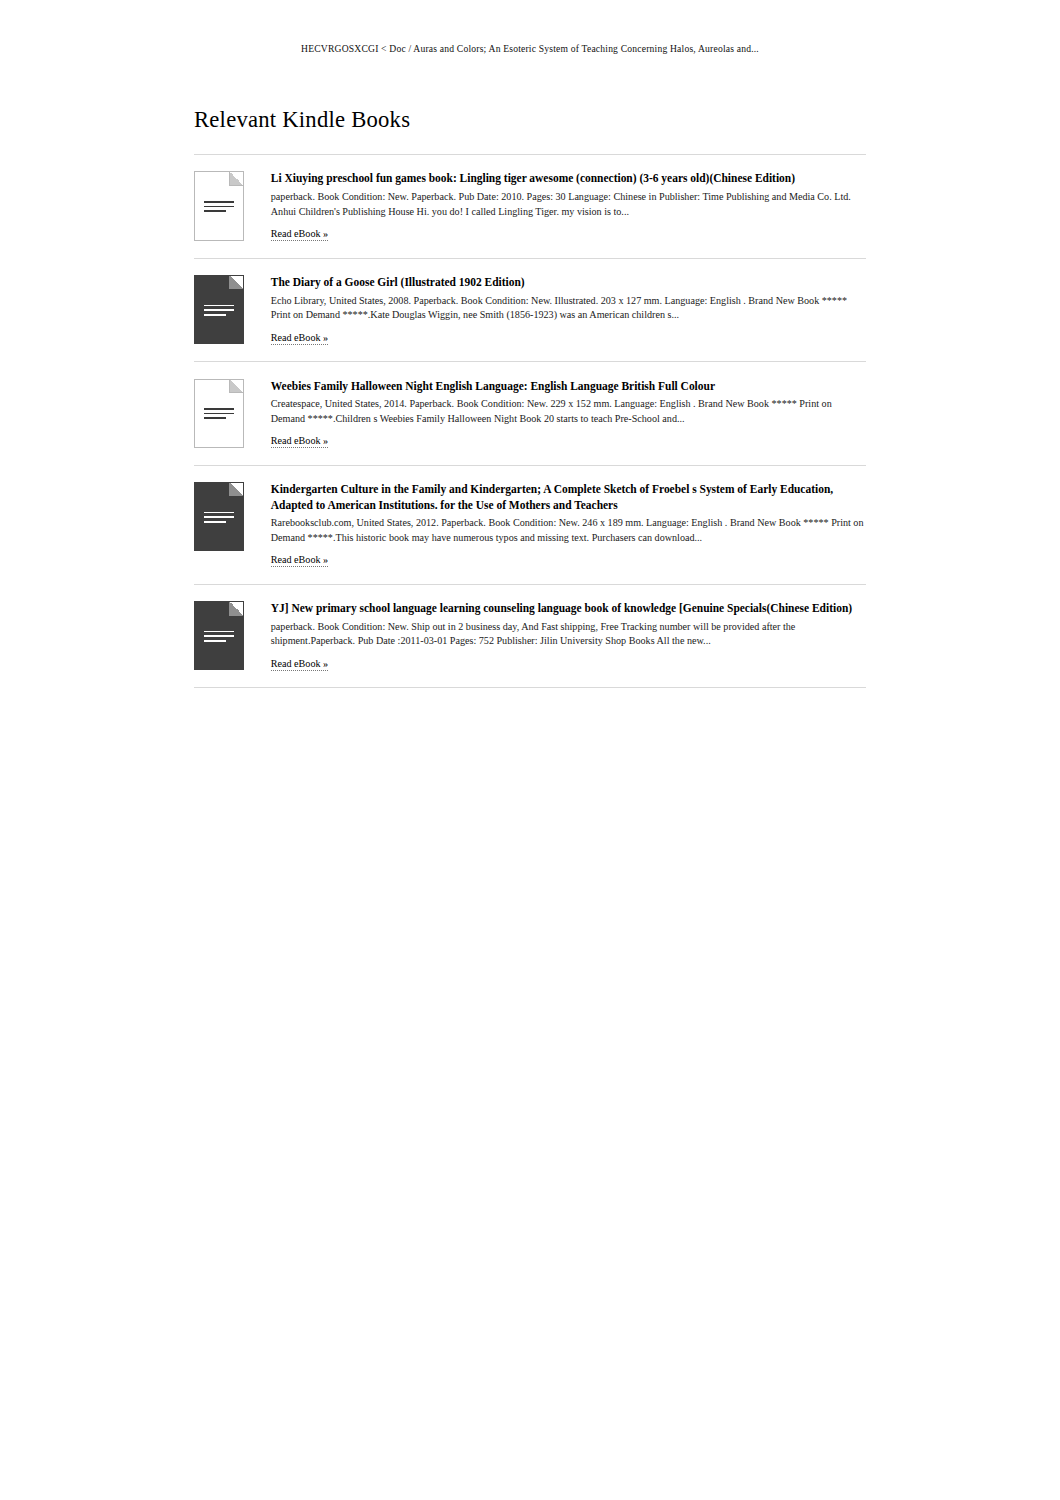HECVRGOSXCGI < Doc / Auras and Colors; An Esoteric System of Teaching Concerning Halos, Aureolas and...
Relevant Kindle Books
Li Xiuying preschool fun games book: Lingling tiger awesome (connection) (3-6 years old)(Chinese Edition)
paperback. Book Condition: New. Paperback. Pub Date: 2010. Pages: 30 Language: Chinese in Publisher: Time Publishing and Media Co. Ltd. Anhui Children's Publishing House Hi. you do! I called Lingling Tiger. my vision is to...
Read eBook »
The Diary of a Goose Girl (Illustrated 1902 Edition)
Echo Library, United States, 2008. Paperback. Book Condition: New. Illustrated. 203 x 127 mm. Language: English . Brand New Book ***** Print on Demand *****.Kate Douglas Wiggin, nee Smith (1856-1923) was an American children s...
Read eBook »
Weebies Family Halloween Night English Language: English Language British Full Colour
Createspace, United States, 2014. Paperback. Book Condition: New. 229 x 152 mm. Language: English . Brand New Book ***** Print on Demand *****.Children s Weebies Family Halloween Night Book 20 starts to teach Pre-School and...
Read eBook »
Kindergarten Culture in the Family and Kindergarten; A Complete Sketch of Froebel s System of Early Education, Adapted to American Institutions. for the Use of Mothers and Teachers
Rarebooksclub.com, United States, 2012. Paperback. Book Condition: New. 246 x 189 mm. Language: English . Brand New Book ***** Print on Demand *****.This historic book may have numerous typos and missing text. Purchasers can download...
Read eBook »
YJ] New primary school language learning counseling language book of knowledge [Genuine Specials(Chinese Edition)
paperback. Book Condition: New. Ship out in 2 business day, And Fast shipping, Free Tracking number will be provided after the shipment.Paperback. Pub Date :2011-03-01 Pages: 752 Publisher: Jilin University Shop Books All the new...
Read eBook »